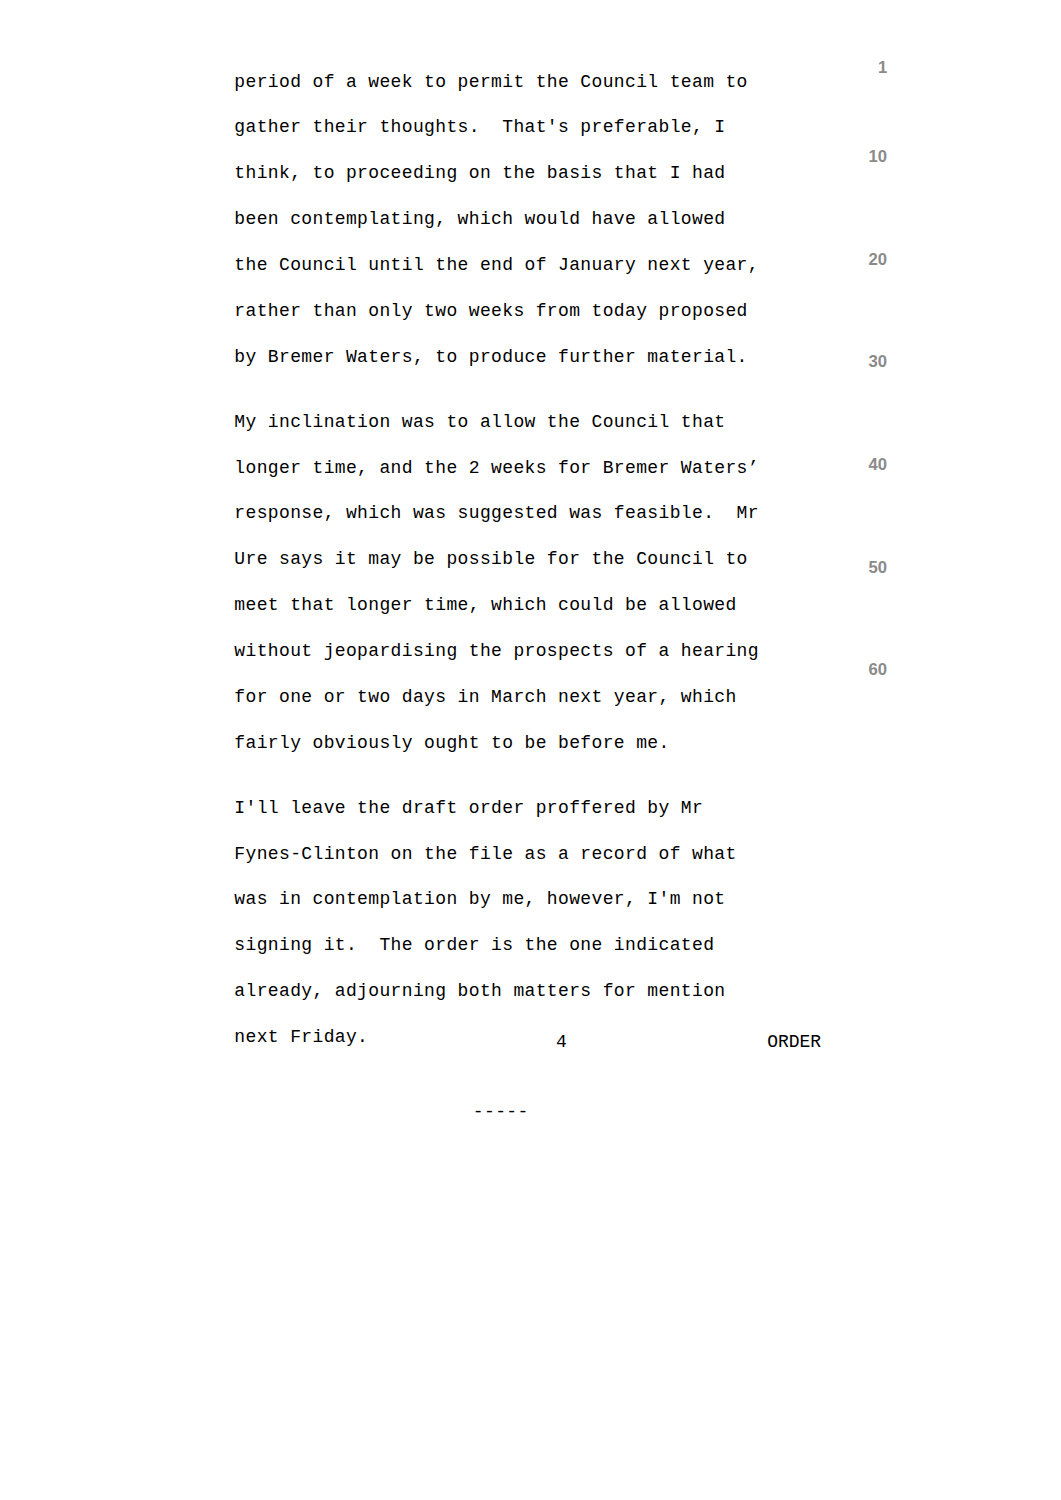1 10 20 30 40 50 60
period of a week to permit the Council team to gather their thoughts. That's preferable, I think, to proceeding on the basis that I had been contemplating, which would have allowed the Council until the end of January next year, rather than only two weeks from today proposed by Bremer Waters, to produce further material.
My inclination was to allow the Council that longer time, and the 2 weeks for Bremer Waters’ response, which was suggested was feasible. Mr Ure says it may be possible for the Council to meet that longer time, which could be allowed without jeopardising the prospects of a hearing for one or two days in March next year, which fairly obviously ought to be before me.
I'll leave the draft order proffered by Mr Fynes-Clinton on the file as a record of what was in contemplation by me, however, I'm not signing it. The order is the one indicated already, adjourning both matters for mention next Friday.
-----
4 ORDER